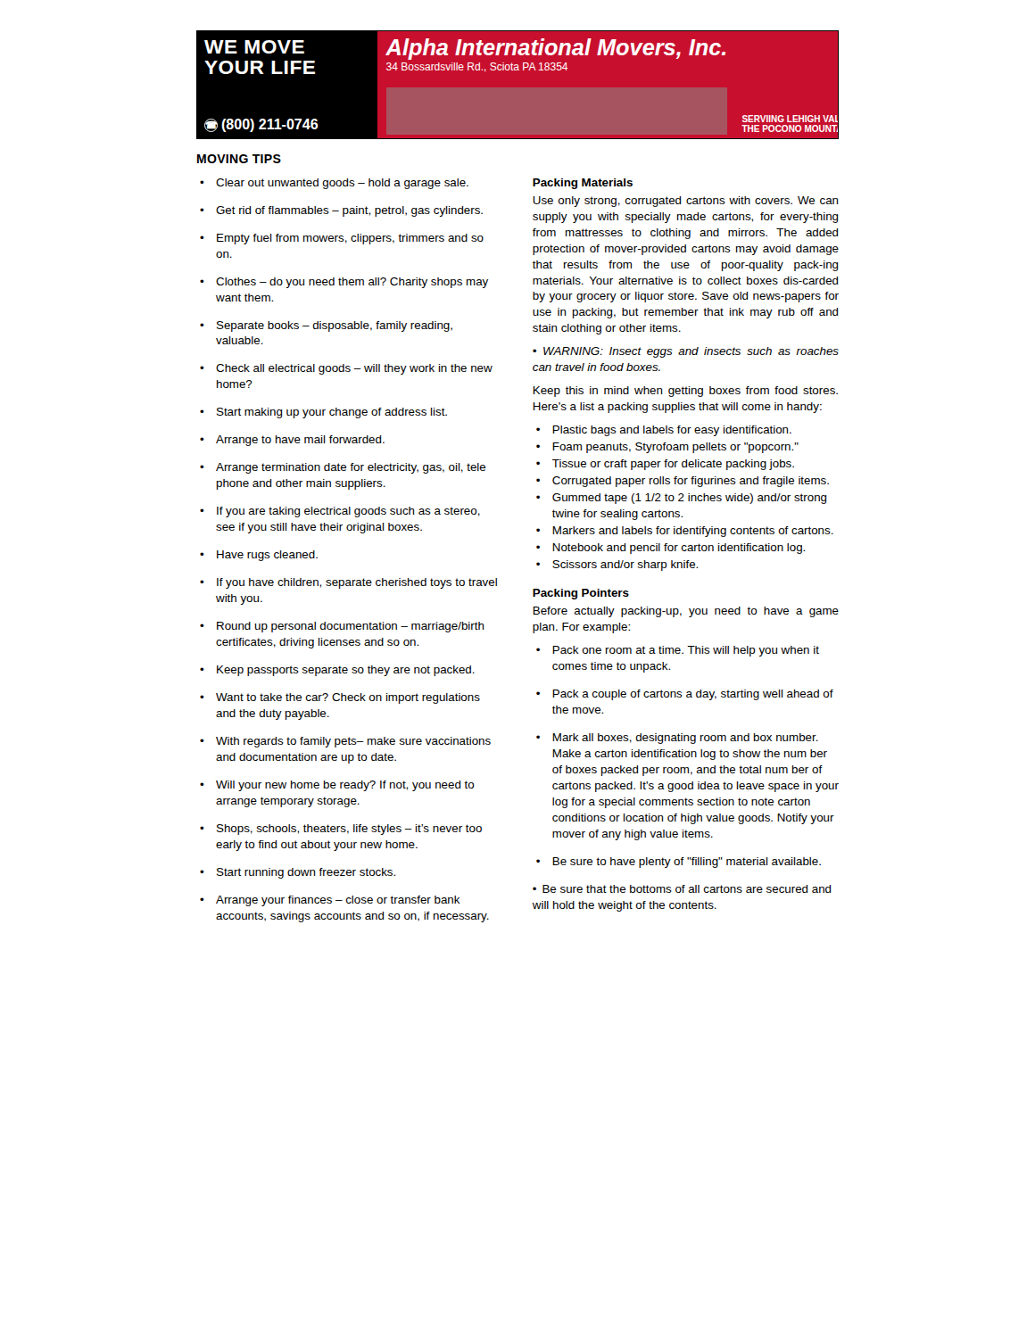WE MOVE
YOUR LIFE
☎(800) 211-0746
Alpha International Movers, Inc.
34 Bossardsville Rd., Sciota PA 18354
WheatonWORLD WIDE
MOVING
/////
SERVIING LEHIGH VALLEY AND
THE POCONO MOUNTAINS
MOVING TIPS
Clear out unwanted goods – hold a garage sale.
Get rid of flammables – paint, petrol, gas cylinders.
Empty fuel from mowers, clippers, trimmers and so on.
Clothes – do you need them all? Charity shops may want them.
Separate books – disposable, family reading, valuable.
Check all electrical goods – will they work in the new home?
Start making up your change of address list.
Arrange to have mail forwarded.
Arrange termination date for electricity, gas, oil, tele phone and other main suppliers.
If you are taking electrical goods such as a stereo, see if you still have their original boxes.
Have rugs cleaned.
If you have children, separate cherished toys to travel with you.
Round up personal documentation – marriage/birth certificates, driving licenses and so on.
Keep passports separate so they are not packed.
Want to take the car? Check on import regulations and the duty payable.
With regards to family pets– make sure vaccinations and documentation are up to date.
Will your new home be ready? If not, you need to arrange temporary storage.
Shops, schools, theaters, life styles – it’s never too early to find out about your new home.
Start running down freezer stocks.
Arrange your finances – close or transfer bank accounts, savings accounts and so on, if necessary.
Packing Materials
Use only strong, corrugated cartons with covers. We can supply you with specially made cartons, for every-thing from mattresses to clothing and mirrors. The added protection of mover-provided cartons may avoid damage that results from the use of poor-quality pack-ing materials. Your alternative is to collect boxes dis-carded by your grocery or liquor store. Save old news-papers for use in packing, but remember that ink may rub off and stain clothing or other items.
• WARNING: Insect eggs and insects such as roaches can travel in food boxes.
Keep this in mind when getting boxes from food stores. Here's a list a packing supplies that will come in handy:
Plastic bags and labels for easy identification.
Foam peanuts, Styrofoam pellets or "popcorn."
Tissue or craft paper for delicate packing jobs.
Corrugated paper rolls for figurines and fragile items.
Gummed tape (1 1/2 to 2 inches wide) and/or strong twine for sealing cartons.
Markers and labels for identifying contents of cartons.
Notebook and pencil for carton identification log.
Scissors and/or sharp knife.
Packing Pointers
Before actually packing-up, you need to have a game plan. For example:
Pack one room at a time. This will help you when it comes time to unpack.
Pack a couple of cartons a day, starting well ahead of the move.
Mark all boxes, designating room and box number. Make a carton identification log to show the num ber of boxes packed per room, and the total num ber of cartons packed. It's a good idea to leave space in your log for a special comments section to note carton conditions or location of high value goods. Notify your mover of any high value items.
Be sure to have plenty of "filling" material available.
Be sure that the bottoms of all cartons are secured and will hold the weight of the contents.